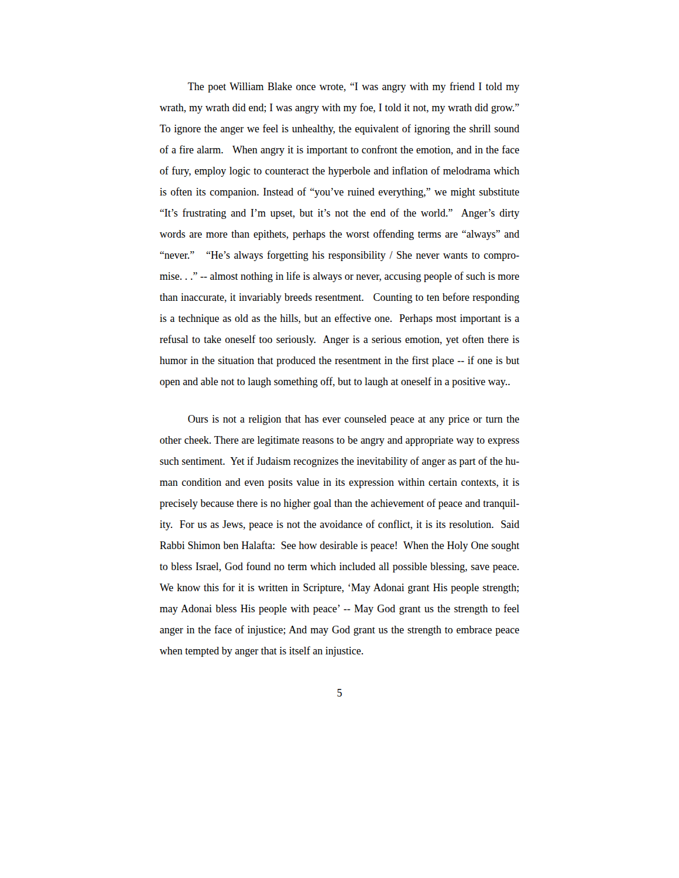The poet William Blake once wrote, “I was angry with my friend I told my wrath, my wrath did end; I was angry with my foe, I told it not, my wrath did grow.” To ignore the anger we feel is unhealthy, the equivalent of ignoring the shrill sound of a fire alarm. When angry it is important to confront the emotion, and in the face of fury, employ logic to counteract the hyperbole and inflation of melodrama which is often its companion. Instead of “you’ve ruined everything,” we might substitute “It’s frustrating and I’m upset, but it’s not the end of the world.” Anger’s dirty words are more than epithets, perhaps the worst offending terms are “always” and “never.” “He’s always forgetting his responsibility / She never wants to compromise. . .” -- almost nothing in life is always or never, accusing people of such is more than inaccurate, it invariably breeds resentment. Counting to ten before responding is a technique as old as the hills, but an effective one. Perhaps most important is a refusal to take oneself too seriously. Anger is a serious emotion, yet often there is humor in the situation that produced the resentment in the first place -- if one is but open and able not to laugh something off, but to laugh at oneself in a positive way..
Ours is not a religion that has ever counseled peace at any price or turn the other cheek. There are legitimate reasons to be angry and appropriate way to express such sentiment. Yet if Judaism recognizes the inevitability of anger as part of the human condition and even posits value in its expression within certain contexts, it is precisely because there is no higher goal than the achievement of peace and tranquility. For us as Jews, peace is not the avoidance of conflict, it is its resolution. Said Rabbi Shimon ben Halafta: See how desirable is peace! When the Holy One sought to bless Israel, God found no term which included all possible blessing, save peace. We know this for it is written in Scripture, ‘May Adonai grant His people strength; may Adonai bless His people with peace’ -- May God grant us the strength to feel anger in the face of injustice; And may God grant us the strength to embrace peace when tempted by anger that is itself an injustice.
5